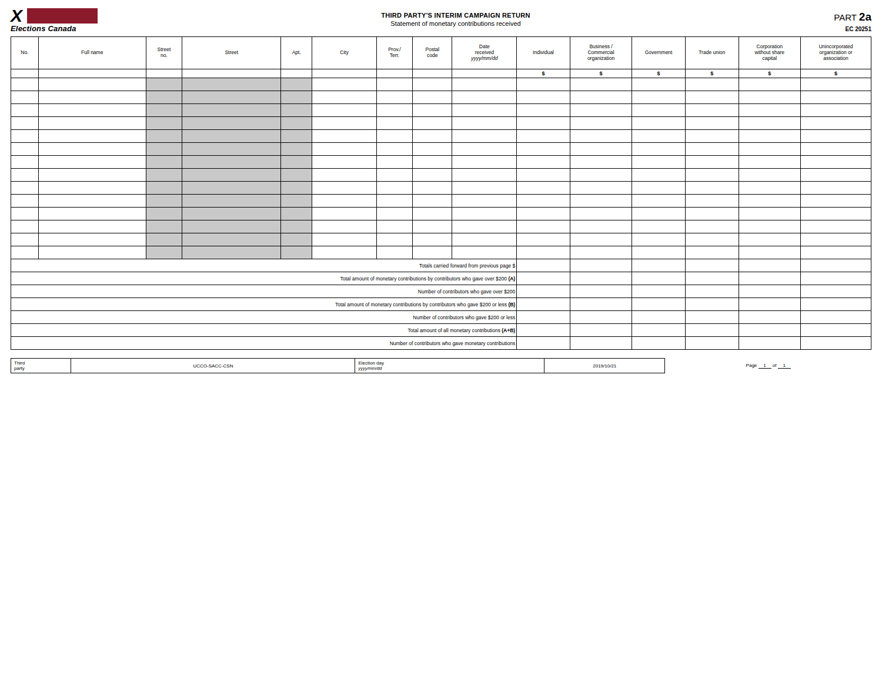X
Elections Canada
THIRD PARTY'S INTERIM CAMPAIGN RETURN
Statement of monetary contributions received
PART 2a
EC 20251
| No. | Full name | Street no. | Street | Apt. | City | Prov./ Terr. | Postal code | Date received yyyy/mm/dd | Individual | Business / Commercial organization | Government | Trade union | Corporation without share capital | Unincorporated organization or association |
| --- | --- | --- | --- | --- | --- | --- | --- | --- | --- | --- | --- | --- | --- | --- |
| | | | | | | | | | $ | $ | $ | $ | $ | $ |
| Totals carried forward from previous page $ | | | | | | |
| Total amount of monetary contributions by contributors who gave over $200 (A) | | | | | | |
| Number of contributors who gave over $200 | | | | | | |
| Total amount of monetary contributions by contributors who gave $200 or less (B) | | | | | | |
| Number of contributors who gave $200 or less | | | | | | |
| Total amount of all monetary contributions (A+B) | | | | | | |
| Number of contributors who gave monetary contributions | | | | | | |
| Third party | UCCO-SACC-CSN | Election day yyyy/mm/dd | 2019/10/21 | Page 1 of 1 |